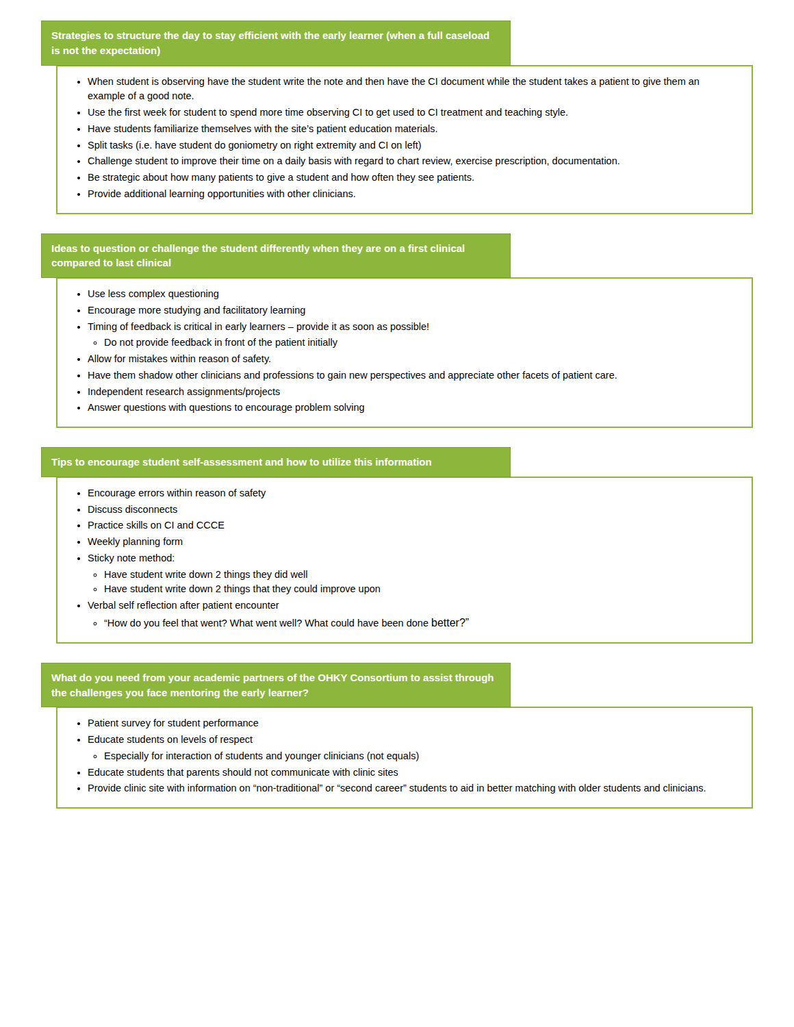Strategies to structure the day to stay efficient with the early learner (when a full caseload is not the expectation)
When student is observing have the student write the note and then have the CI document while the student takes a patient to give them an example of a good note.
Use the first week for student to spend more time observing CI to get used to CI treatment and teaching style.
Have students familiarize themselves with the site’s patient education materials.
Split tasks (i.e. have student do goniometry on right extremity and CI on left)
Challenge student to improve their time on a daily basis with regard to chart review, exercise prescription, documentation.
Be strategic about how many patients to give a student and how often they see patients.
Provide additional learning opportunities with other clinicians.
Ideas to question or challenge the student differently when they are on a first clinical compared to last clinical
Use less complex questioning
Encourage more studying and facilitatory learning
Timing of feedback is critical in early learners – provide it as soon as possible!
Do not provide feedback in front of the patient initially
Allow for mistakes within reason of safety.
Have them shadow other clinicians and professions to gain new perspectives and appreciate other facets of patient care.
Independent research assignments/projects
Answer questions with questions to encourage problem solving
Tips to encourage student self-assessment and how to utilize this information
Encourage errors within reason of safety
Discuss disconnects
Practice skills on CI and CCCE
Weekly planning form
Sticky note method:
Have student write down 2 things they did well
Have student write down 2 things that they could improve upon
Verbal self reflection after patient encounter
“How do you feel that went? What went well? What could have been done better?”
What do you need from your academic partners of the OHKY Consortium to assist through the challenges you face mentoring the early learner?
Patient survey for student performance
Educate students on levels of respect
Especially for interaction of students and younger clinicians (not equals)
Educate students that parents should not communicate with clinic sites
Provide clinic site with information on “non-traditional” or “second career” students to aid in better matching with older students and clinicians.